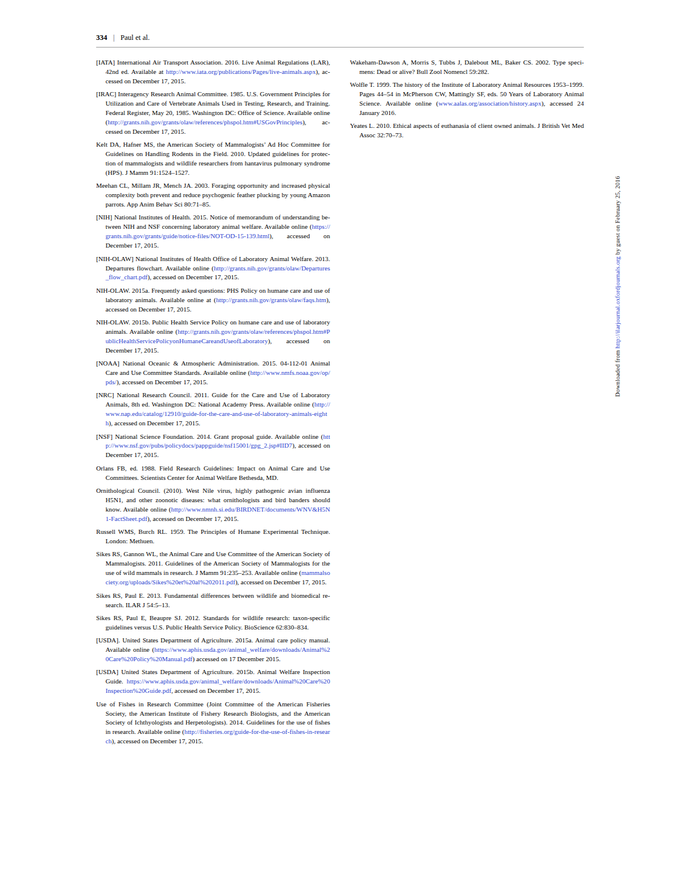334 | Paul et al.
[IATA] International Air Transport Association. 2016. Live Animal Regulations (LAR), 42nd ed. Available at http://www.iata.org/publications/Pages/live-animals.aspx), accessed on December 17, 2015.
[IRAC] Interagency Research Animal Committee. 1985. U.S. Government Principles for Utilization and Care of Vertebrate Animals Used in Testing, Research, and Training. Federal Register, May 20, 1985. Washington DC: Office of Science. Available online (http://grants.nih.gov/grants/olaw/references/phspol.htm#USGovPrinciples), accessed on December 17, 2015.
Kelt DA, Hafner MS, the American Society of Mammalogists’ Ad Hoc Committee for Guidelines on Handling Rodents in the Field. 2010. Updated guidelines for protection of mammalogists and wildlife researchers from hantavirus pulmonary syndrome (HPS). J Mamm 91:1524–1527.
Meehan CL, Millam JR, Mench JA. 2003. Foraging opportunity and increased physical complexity both prevent and reduce psychogenic feather plucking by young Amazon parrots. App Anim Behav Sci 80:71–85.
[NIH] National Institutes of Health. 2015. Notice of memorandum of understanding between NIH and NSF concerning laboratory animal welfare. Available online (https://grants.nih.gov/grants/guide/notice-files/NOT-OD-15-139.html), accessed on December 17, 2015.
[NIH-OLAW] National Institutes of Health Office of Laboratory Animal Welfare. 2013. Departures flowchart. Available online (http://grants.nih.gov/grants/olaw/Departures_flow_chart.pdf), accessed on December 17, 2015.
NIH-OLAW. 2015a. Frequently asked questions: PHS Policy on humane care and use of laboratory animals. Available online at (http://grants.nih.gov/grants/olaw/faqs.htm), accessed on December 17, 2015.
NIH-OLAW. 2015b. Public Health Service Policy on humane care and use of laboratory animals. Available online (http://grants.nih.gov/grants/olaw/references/phspol.htm#PublicHealthServicePolicyonHumaneCareandUseofLaboratory), accessed on December 17, 2015.
[NOAA] National Oceanic & Atmospheric Administration. 2015. 04-112-01 Animal Care and Use Committee Standards. Available online (http://www.nmfs.noaa.gov/op/pds/), accessed on December 17, 2015.
[NRC] National Research Council. 2011. Guide for the Care and Use of Laboratory Animals, 8th ed. Washington DC: National Academy Press. Available online (http://www.nap.edu/catalog/12910/guide-for-the-care-and-use-of-laboratory-animals-eighth), accessed on December 17, 2015.
[NSF] National Science Foundation. 2014. Grant proposal guide. Available online (http://www.nsf.gov/pubs/policydocs/pappguide/nsf15001/gpg_2.jsp#IID7), accessed on December 17, 2015.
Orlans FB, ed. 1988. Field Research Guidelines: Impact on Animal Care and Use Committees. Scientists Center for Animal Welfare Bethesda, MD.
Ornithological Council. (2010). West Nile virus, highly pathogenic avian influenza H5N1, and other zoonotic diseases: what ornithologists and bird banders should know. Available online (http://www.nmnh.si.edu/BIRDNET/documents/WNV&H5N1-FactSheet.pdf), accessed on December 17, 2015.
Russell WMS, Burch RL. 1959. The Principles of Humane Experimental Technique. London: Methuen.
Sikes RS, Gannon WL, the Animal Care and Use Committee of the American Society of Mammalogists. 2011. Guidelines of the American Society of Mammalogists for the use of wild mammals in research. J Mamm 91:235–253. Available online (mammalsociety.org/uploads/Sikes%20et%20al%202011.pdf), accessed on December 17, 2015.
Sikes RS, Paul E. 2013. Fundamental differences between wildlife and biomedical research. ILAR J 54:5–13.
Sikes RS, Paul E, Beaupre SJ. 2012. Standards for wildlife research: taxon-specific guidelines versus U.S. Public Health Service Policy. BioScience 62:830–834.
[USDA]. United States Department of Agriculture. 2015a. Animal care policy manual. Available online (https://www.aphis.usda.gov/animal_welfare/downloads/Animal%20Care%20Policy%20Manual.pdf) accessed on 17 December 2015.
[USDA] United States Department of Agriculture. 2015b. Animal Welfare Inspection Guide. https://www.aphis.usda.gov/animal_welfare/downloads/Animal%20Care%20Inspection%20Guide.pdf, accessed on December 17, 2015.
Use of Fishes in Research Committee (Joint Committee of the American Fisheries Society, the American Institute of Fishery Research Biologists, and the American Society of Ichthyologists and Herpetologists). 2014. Guidelines for the use of fishes in research. Available online (http://fisheries.org/guide-for-the-use-of-fishes-in-research), accessed on December 17, 2015.
Wakeham-Dawson A, Morris S, Tubbs J, Dalebout ML, Baker CS. 2002. Type specimens: Dead or alive? Bull Zool Nomencl 59:282.
Wolfle T. 1999. The history of the Institute of Laboratory Animal Resources 1953–1999. Pages 44–54 in McPherson CW, Mattingly SF, eds. 50 Years of Laboratory Animal Science. Available online (www.aalas.org/association/history.aspx), accessed 24 January 2016.
Yeates L. 2010. Ethical aspects of euthanasia of client owned animals. J British Vet Med Assoc 32:70–73.
Downloaded from http://ilarjournal.oxfordjournals.org by guest on February 25, 2016